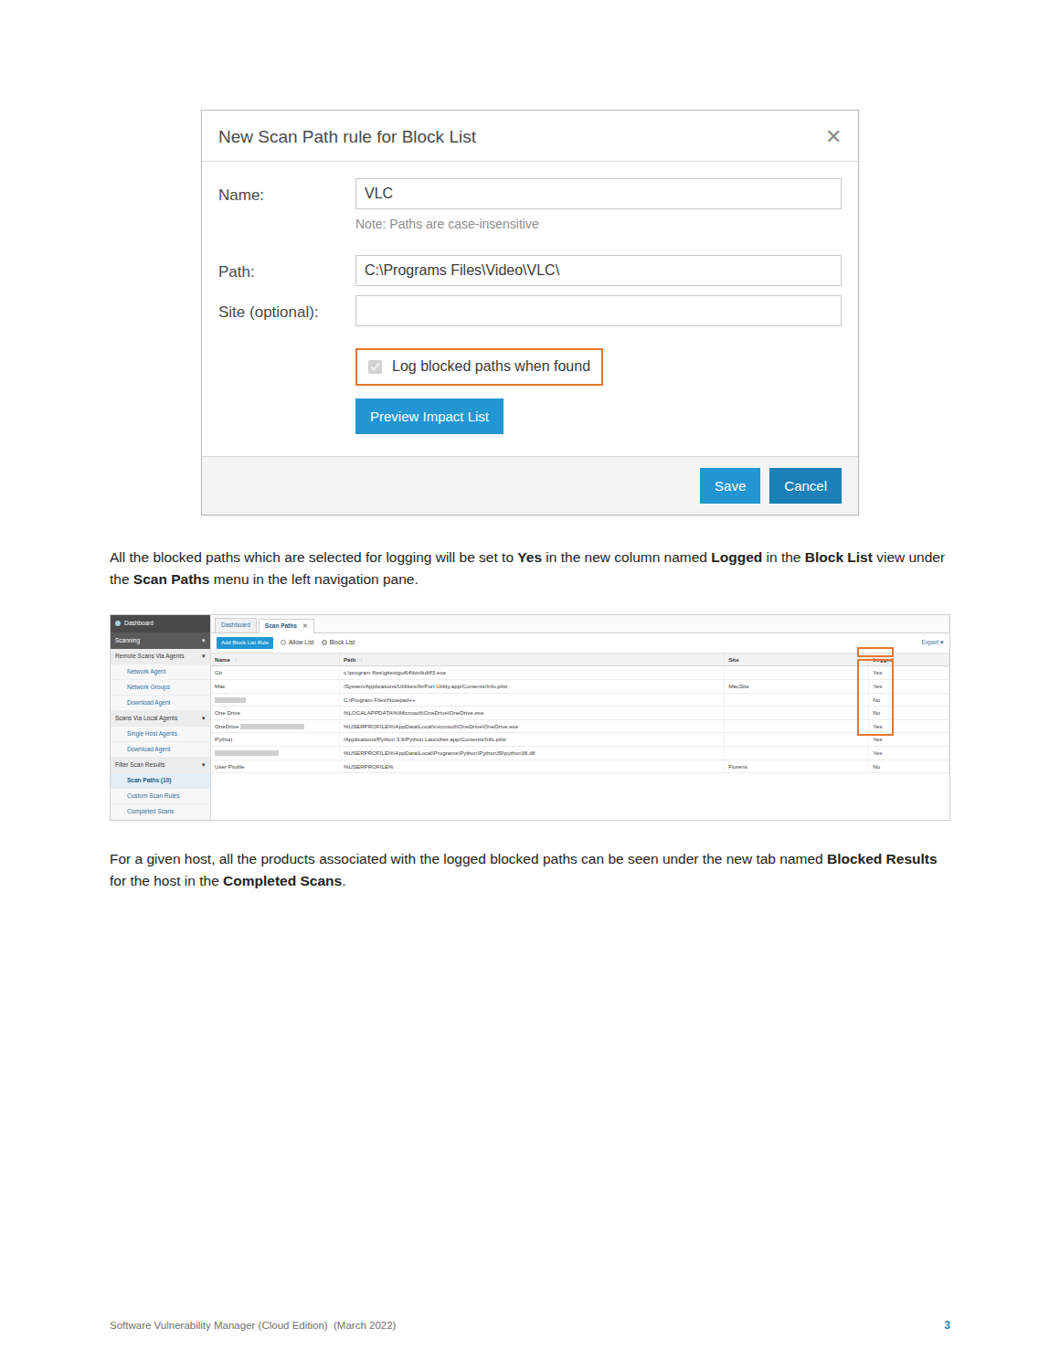New Scan Path rule for Block List
✕
Name:
Note: Paths are case-insensitive
Path:
Site (optional):
Log blocked paths when found
Preview Impact List
Save Cancel
All the blocked paths which are selected for logging will be set to Yes in the new column named Logged in the Block List view under the Scan Paths menu in the left navigation pane.
Dashboard
Scanning▾
Remote Scans Via Agents▾
Network Agent
Network Groups
Download Agent
Scans Via Local Agents▾
Single Host Agents
Download Agent
Filter Scan Results▾
Scan Paths (10)
Custom Scan Rules
Completed Scans
Dashboard
Scan Paths ✕
Add Block List Rule Allow List Block List Export ▾
| Name ↑ | Path ↑ | Site | Logged |
| --- | --- | --- | --- |
| Git | c:\program files\gitextgui64\bin\kdiff3.exe | | Yes |
| Mac | /System/Applications/Utilities/AirPort Utility.app/Contents/Info.plist | MacSite | Yes |
| | C:\Program Files\Notepad++ | | No |
| One Drive | %LOCALAPPDATA%\Microsoft\OneDrive\OneDrive.exe | | No |
| OneDrive | %USERPROFILE%\AppData\Local\microsoft\OneDrive\OneDrive.exe | | Yes |
| Python | /Applications/Python 3.9/Python Launcher.app/Contents/Info.plist | | Yes |
| | %USERPROFILE%\AppData\Local\Programs\Python\Python39\python36.dll | | Yes |
| User Profile | %USERPROFILE% | Florens | No |
For a given host, all the products associated with the logged blocked paths can be seen under the new tab named Blocked Results for the host in the Completed Scans.
Software Vulnerability Manager (Cloud Edition) (March 2022)
3